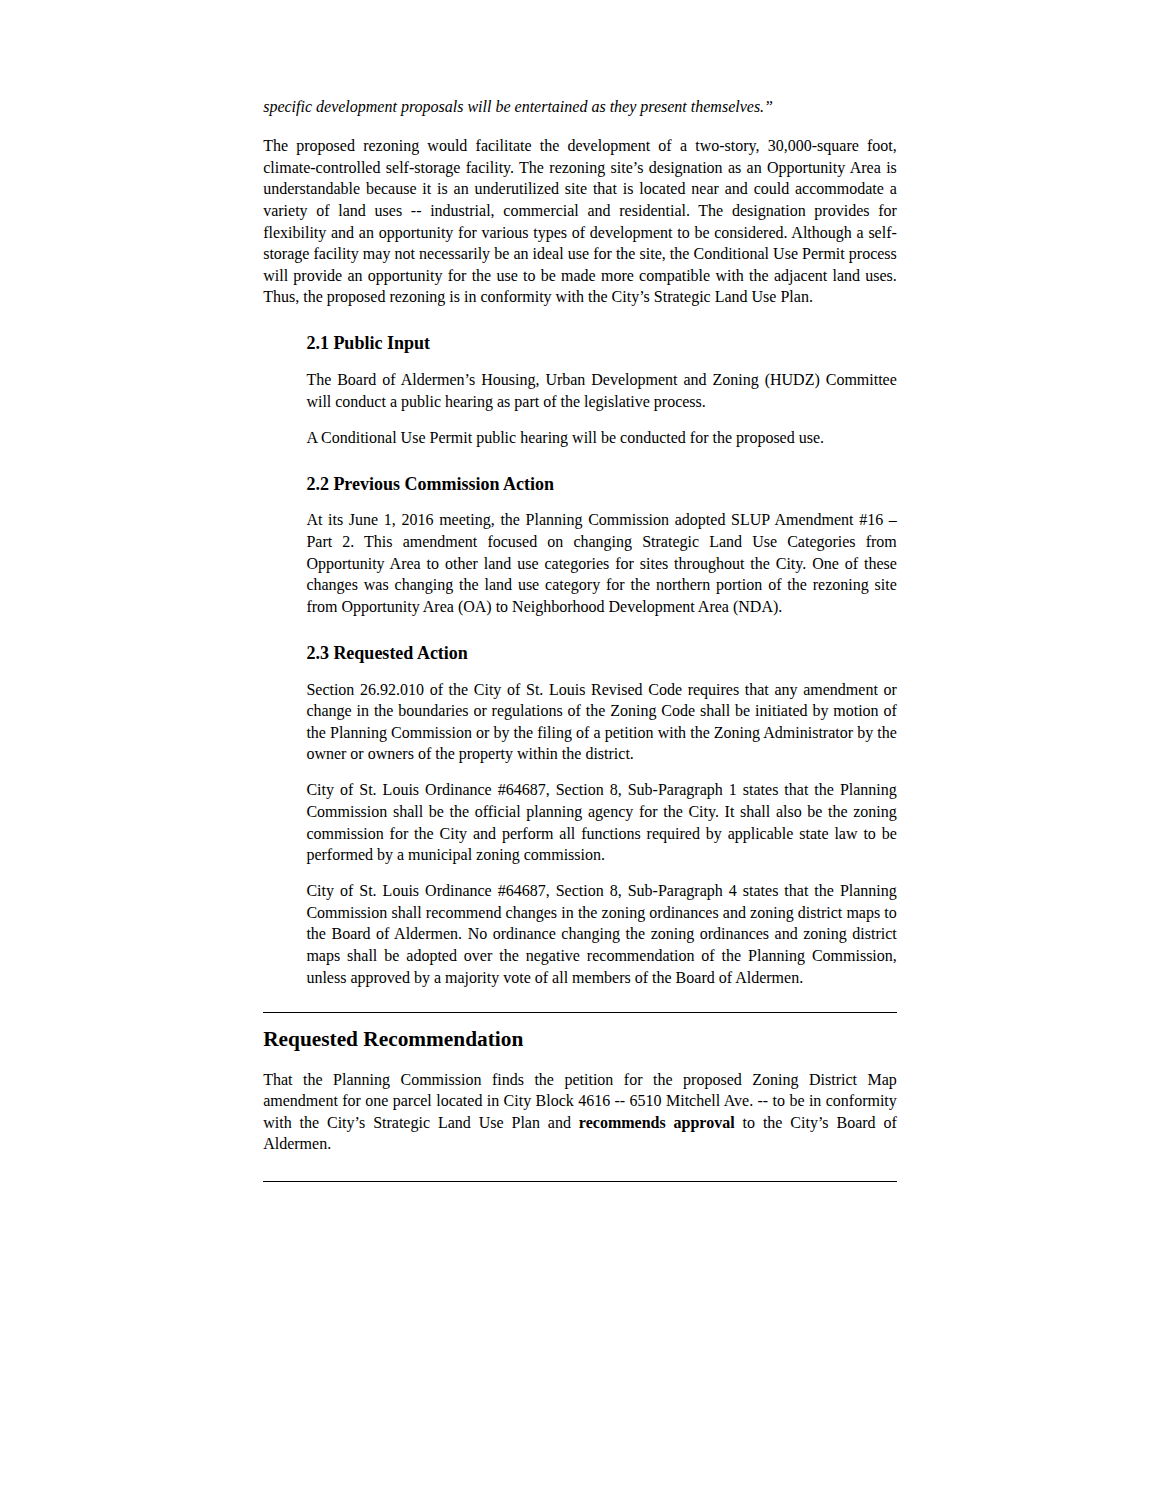specific development proposals will be entertained as they present themselves.”
The proposed rezoning would facilitate the development of a two-story, 30,000-square foot, climate-controlled self-storage facility. The rezoning site’s designation as an Opportunity Area is understandable because it is an underutilized site that is located near and could accommodate a variety of land uses -- industrial, commercial and residential. The designation provides for flexibility and an opportunity for various types of development to be considered. Although a self-storage facility may not necessarily be an ideal use for the site, the Conditional Use Permit process will provide an opportunity for the use to be made more compatible with the adjacent land uses. Thus, the proposed rezoning is in conformity with the City’s Strategic Land Use Plan.
2.1 Public Input
The Board of Aldermen’s Housing, Urban Development and Zoning (HUDZ) Committee will conduct a public hearing as part of the legislative process.
A Conditional Use Permit public hearing will be conducted for the proposed use.
2.2 Previous Commission Action
At its June 1, 2016 meeting, the Planning Commission adopted SLUP Amendment #16 – Part 2. This amendment focused on changing Strategic Land Use Categories from Opportunity Area to other land use categories for sites throughout the City. One of these changes was changing the land use category for the northern portion of the rezoning site from Opportunity Area (OA) to Neighborhood Development Area (NDA).
2.3 Requested Action
Section 26.92.010 of the City of St. Louis Revised Code requires that any amendment or change in the boundaries or regulations of the Zoning Code shall be initiated by motion of the Planning Commission or by the filing of a petition with the Zoning Administrator by the owner or owners of the property within the district.
City of St. Louis Ordinance #64687, Section 8, Sub-Paragraph 1 states that the Planning Commission shall be the official planning agency for the City. It shall also be the zoning commission for the City and perform all functions required by applicable state law to be performed by a municipal zoning commission.
City of St. Louis Ordinance #64687, Section 8, Sub-Paragraph 4 states that the Planning Commission shall recommend changes in the zoning ordinances and zoning district maps to the Board of Aldermen. No ordinance changing the zoning ordinances and zoning district maps shall be adopted over the negative recommendation of the Planning Commission, unless approved by a majority vote of all members of the Board of Aldermen.
Requested Recommendation
That the Planning Commission finds the petition for the proposed Zoning District Map amendment for one parcel located in City Block 4616 -- 6510 Mitchell Ave. -- to be in conformity with the City’s Strategic Land Use Plan and recommends approval to the City’s Board of Aldermen.